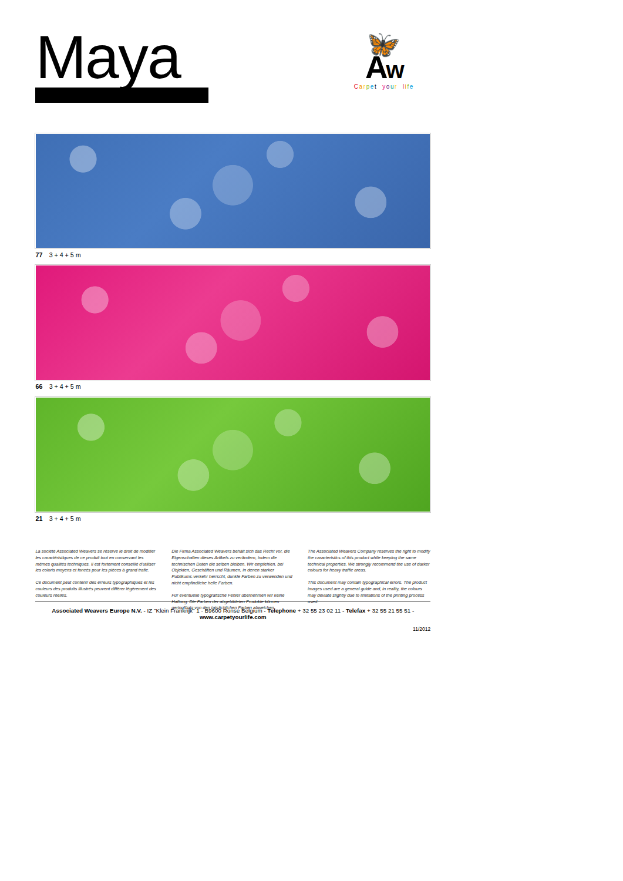Maya
🦋
Aw
Carpet your life
773 + 4 + 5 m
663 + 4 + 5 m
213 + 4 + 5 m
La société Associated Weavers se réserve le droit de modifier les caractéristiques de ce produit tout en conservant les mêmes qualités techniques. Il est fortement conseillé d'utiliser les coloris moyens et foncés pour les pièces à grand trafic.
Ce document peut contenir des erreurs typographiques et les couleurs des produits illustrés peuvent différer légèrement des couleurs réelles.
Die Firma Associated Weavers behält sich das Recht vor, die Eigenschaften dieses Artikels zu verändern, indem die technischen Daten die selben bleiben. Wir empfehlen, bei Objekten, Geschäften und Räumen, in denen starker Publikums-verkehr herrscht, dunkle Farben zu verwenden und nicht empfindliche helle Farben.
Für eventuelle typografische Fehler übernehmen wir keine Haftung. Die Farben der abgebildeten Produkte können geringfügig von den tatsächlichen Farben abweichen.
The Associated Weavers Company reserves the right to modify the caracteristics of this product while keeping the same technical properties. We strongly recommend the use of darker colours for heavy traffic areas.
This document may contain typographical errors. The product images used are a general guide and, in reality, the colours may deviate slightly due to limitations of the printing process used.
Associated Weavers Europe N.V. - IZ "Klein Frankrijk" 1 - B9600 Ronse Belgium - Telephone + 32 55 23 02 11 - Telefax + 32 55 21 55 51 - www.carpetyourlife.com
11/2012